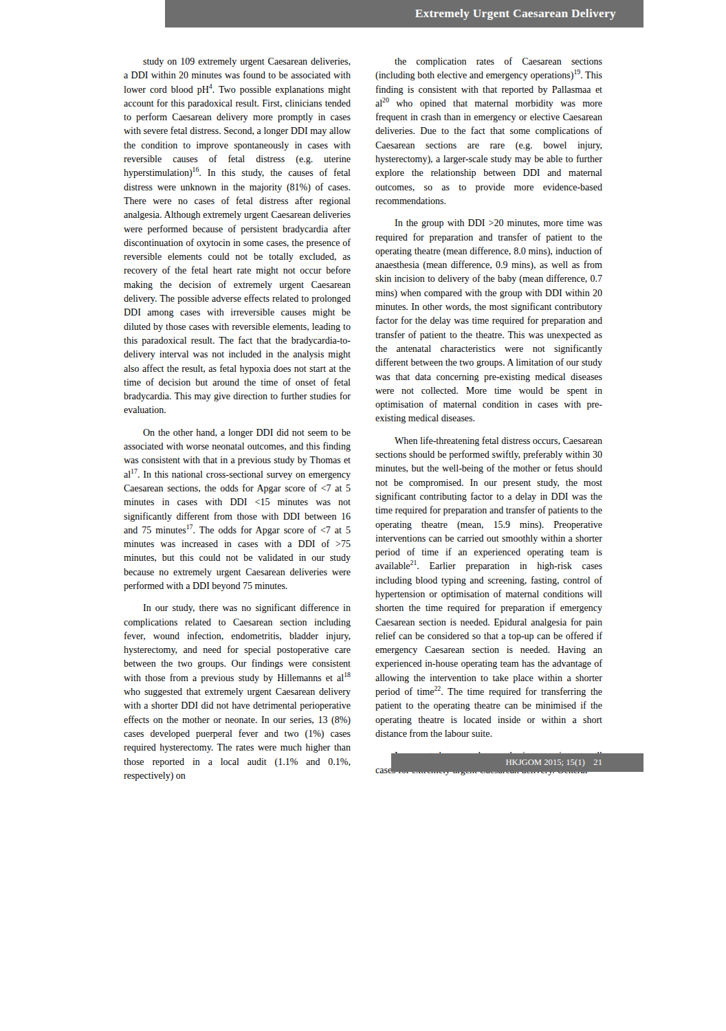Extremely Urgent Caesarean Delivery
study on 109 extremely urgent Caesarean deliveries, a DDI within 20 minutes was found to be associated with lower cord blood pH4. Two possible explanations might account for this paradoxical result. First, clinicians tended to perform Caesarean delivery more promptly in cases with severe fetal distress. Second, a longer DDI may allow the condition to improve spontaneously in cases with reversible causes of fetal distress (e.g. uterine hyperstimulation)16. In this study, the causes of fetal distress were unknown in the majority (81%) of cases. There were no cases of fetal distress after regional analgesia. Although extremely urgent Caesarean deliveries were performed because of persistent bradycardia after discontinuation of oxytocin in some cases, the presence of reversible elements could not be totally excluded, as recovery of the fetal heart rate might not occur before making the decision of extremely urgent Caesarean delivery. The possible adverse effects related to prolonged DDI among cases with irreversible causes might be diluted by those cases with reversible elements, leading to this paradoxical result. The fact that the bradycardia-to-delivery interval was not included in the analysis might also affect the result, as fetal hypoxia does not start at the time of decision but around the time of onset of fetal bradycardia. This may give direction to further studies for evaluation.
On the other hand, a longer DDI did not seem to be associated with worse neonatal outcomes, and this finding was consistent with that in a previous study by Thomas et al17. In this national cross-sectional survey on emergency Caesarean sections, the odds for Apgar score of <7 at 5 minutes in cases with DDI <15 minutes was not significantly different from those with DDI between 16 and 75 minutes17. The odds for Apgar score of <7 at 5 minutes was increased in cases with a DDI of >75 minutes, but this could not be validated in our study because no extremely urgent Caesarean deliveries were performed with a DDI beyond 75 minutes.
In our study, there was no significant difference in complications related to Caesarean section including fever, wound infection, endometritis, bladder injury, hysterectomy, and need for special postoperative care between the two groups. Our findings were consistent with those from a previous study by Hillemanns et al18 who suggested that extremely urgent Caesarean delivery with a shorter DDI did not have detrimental perioperative effects on the mother or neonate. In our series, 13 (8%) cases developed puerperal fever and two (1%) cases required hysterectomy. The rates were much higher than those reported in a local audit (1.1% and 0.1%, respectively) on
the complication rates of Caesarean sections (including both elective and emergency operations)19. This finding is consistent with that reported by Pallasmaa et al20 who opined that maternal morbidity was more frequent in crash than in emergency or elective Caesarean deliveries. Due to the fact that some complications of Caesarean sections are rare (e.g. bowel injury, hysterectomy), a larger-scale study may be able to further explore the relationship between DDI and maternal outcomes, so as to provide more evidence-based recommendations.
In the group with DDI >20 minutes, more time was required for preparation and transfer of patient to the operating theatre (mean difference, 8.0 mins), induction of anaesthesia (mean difference, 0.9 mins), as well as from skin incision to delivery of the baby (mean difference, 0.7 mins) when compared with the group with DDI within 20 minutes. In other words, the most significant contributory factor for the delay was time required for preparation and transfer of patient to the theatre. This was unexpected as the antenatal characteristics were not significantly different between the two groups. A limitation of our study was that data concerning pre-existing medical diseases were not collected. More time would be spent in optimisation of maternal condition in cases with pre-existing medical diseases.
When life-threatening fetal distress occurs, Caesarean sections should be performed swiftly, preferably within 30 minutes, but the well-being of the mother or fetus should not be compromised. In our present study, the most significant contributing factor to a delay in DDI was the time required for preparation and transfer of patients to the operating theatre (mean, 15.9 mins). Preoperative interventions can be carried out smoothly within a shorter period of time if an experienced operating team is available21. Earlier preparation in high-risk cases including blood typing and screening, fasting, control of hypertension or optimisation of maternal conditions will shorten the time required for preparation if emergency Caesarean section is needed. Epidural analgesia for pain relief can be considered so that a top-up can be offered if emergency Caesarean section is needed. Having an experienced in-house operating team has the advantage of allowing the intervention to take place within a shorter period of time22. The time required for transferring the patient to the operating theatre can be minimised if the operating theatre is located inside or within a short distance from the labour suite.
In our study, general anaesthesia was given to all cases for extremely urgent Caesarean delivery. General
HKJGOM 2015; 15(1) 21